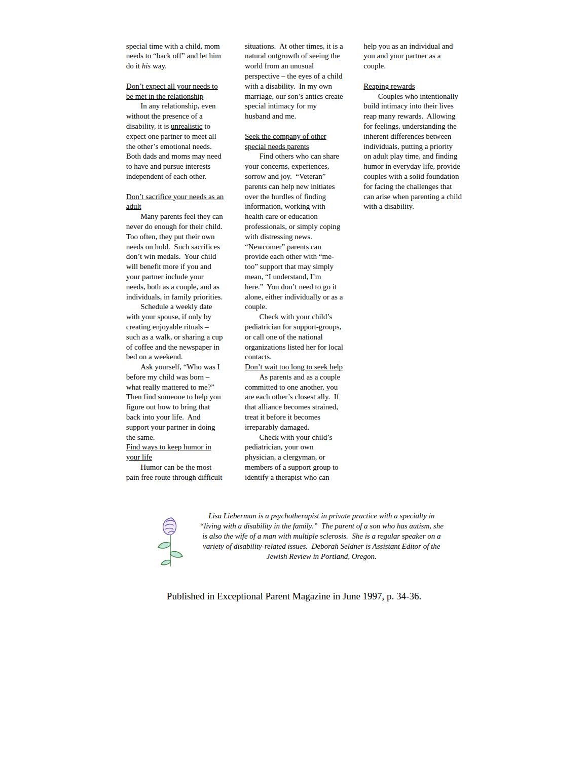special time with a child, mom needs to “back off” and let him do it his way.
Don’t expect all your needs to be met in the relationship
In any relationship, even without the presence of a disability, it is unrealistic to expect one partner to meet all the other’s emotional needs. Both dads and moms may need to have and pursue interests independent of each other.
Don’t sacrifice your needs as an adult
Many parents feel they can never do enough for their child. Too often, they put their own needs on hold. Such sacrifices don’t win medals. Your child will benefit more if you and your partner include your needs, both as a couple, and as individuals, in family priorities.
Schedule a weekly date with your spouse, if only by creating enjoyable rituals – such as a walk, or sharing a cup of coffee and the newspaper in bed on a weekend.
Ask yourself, “Who was I before my child was born – what really mattered to me?” Then find someone to help you figure out how to bring that back into your life. And support your partner in doing the same.
Find ways to keep humor in your life
Humor can be the most pain free route through difficult situations. At other times, it is a natural outgrowth of seeing the world from an unusual perspective – the eyes of a child with a disability. In my own marriage, our son’s antics create special intimacy for my husband and me.
Seek the company of other special needs parents
Find others who can share your concerns, experiences, sorrow and joy. “Veteran” parents can help new initiates over the hurdles of finding information, working with health care or education professionals, or simply coping with distressing news. “Newcomer” parents can provide each other with “me-too” support that may simply mean, “I understand, I’m here.” You don’t need to go it alone, either individually or as a couple.
Check with your child’s pediatrician for support-groups, or call one of the national organizations listed her for local contacts.
Don’t wait too long to seek help
As parents and as a couple committed to one another, you are each other’s closest ally. If that alliance becomes strained, treat it before it becomes irreparably damaged.
Check with your child’s pediatrician, your own physician, a clergyman, or members of a support group to identify a therapist who can help you as an individual and you and your partner as a couple.
Reaping rewards
Couples who intentionally build intimacy into their lives reap many rewards. Allowing for feelings, understanding the inherent differences between individuals, putting a priority on adult play time, and finding humor in everyday life, provide couples with a solid foundation for facing the challenges that can arise when parenting a child with a disability.
Lisa Lieberman is a psychotherapist in private practice with a specialty in “living with a disability in the family.” The parent of a son who has autism, she is also the wife of a man with multiple sclerosis. She is a regular speaker on a variety of disability-related issues. Deborah Seldner is Assistant Editor of the Jewish Review in Portland, Oregon.
Published in Exceptional Parent Magazine in June 1997, p. 34-36.